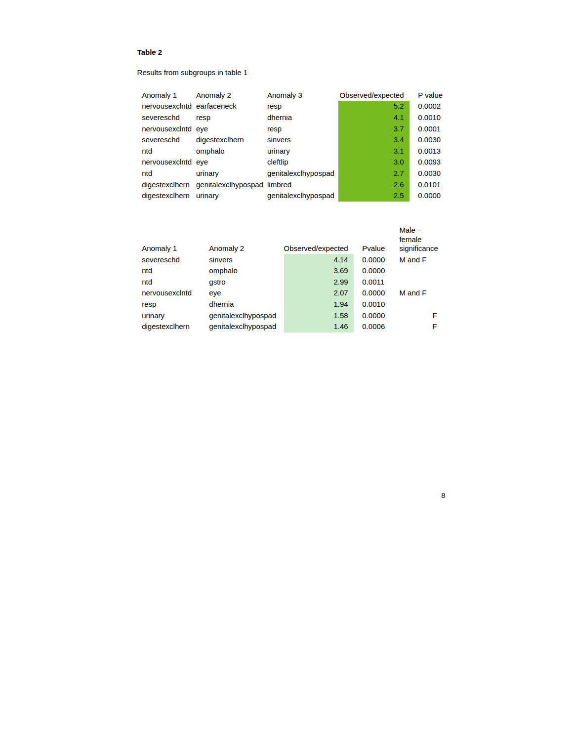Table 2
Results from subgroups in table 1
| Anomaly 1 | Anomaly 2 | Anomaly 3 | Observed/expected | P value |
| --- | --- | --- | --- | --- |
| nervousexclntd | earfaceneck | resp | 5.2 | 0.0002 |
| severeschd | resp | dhernia | 4.1 | 0.0010 |
| nervousexclntd | eye | resp | 3.7 | 0.0001 |
| severeschd | digestexclhern | sinvers | 3.4 | 0.0030 |
| ntd | omphalo | urinary | 3.1 | 0.0013 |
| nervousexclntd | eye | cleftlip | 3.0 | 0.0093 |
| ntd | urinary | genitalexclhypospad | 2.7 | 0.0030 |
| digestexclhern | genitalexclhypospad | limbred | 2.6 | 0.0101 |
| digestexclhern | urinary | genitalexclhypospad | 2.5 | 0.0000 |
| Anomaly 1 | Anomaly 2 | Observed/expected | Pvalue | Male – female significance |
| --- | --- | --- | --- | --- |
| severeschd | sinvers | 4.14 | 0.0000 | M and F |
| ntd | omphalo | 3.69 | 0.0000 | |
| ntd | gstro | 2.99 | 0.0011 | |
| nervousexclntd | eye | 2.07 | 0.0000 | M and F |
| resp | dhernia | 1.94 | 0.0010 | |
| urinary | genitalexclhypospad | 1.58 | 0.0000 | F |
| digestexclhern | genitalexclhypospad | 1.46 | 0.0006 | F |
8